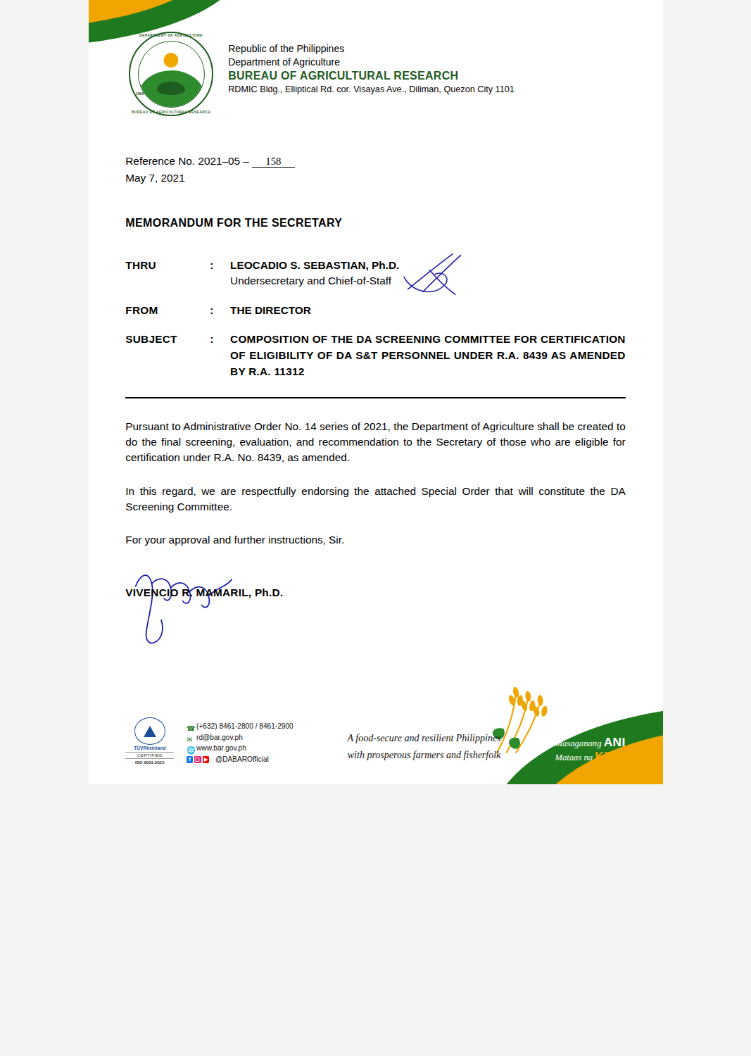Department of Agriculture
Bureau of Agricultural Research
1898
Republic of the Philippines
Department of Agriculture
BUREAU OF AGRICULTURAL RESEARCH
RDMIC Bldg., Elliptical Rd. cor. Visayas Ave., Diliman, Quezon City 1101
Reference No. 2021–05 – 158
May 7, 2021
MEMORANDUM FOR THE SECRETARY
| THRU | : | LEOCADIO S. SEBASTIAN, Ph.D. Undersecretary and Chief-of-Staff |
| FROM | : | THE DIRECTOR |
| SUBJECT | : | COMPOSITION OF THE DA SCREENING COMMITTEE FOR CERTIFICATION OF ELIGIBILITY OF DA S&T PERSONNEL UNDER R.A. 8439 AS AMENDED BY R.A. 11312 |
Pursuant to Administrative Order No. 14 series of 2021, the Department of Agriculture shall be created to do the final screening, evaluation, and recommendation to the Secretary of those who are eligible for certification under R.A. No. 8439, as amended.
In this regard, we are respectfully endorsing the attached Special Order that will constitute the DA Screening Committee.
For your approval and further instructions, Sir.
VIVENCIO R. MAMARIL, Ph.D.
TÜVRheinland
CERTIFIED
ISO 9001:2015
☎(+632) 8461-2800 / 8461-2900
✉rd@bar.gov.ph
🌐www.bar.gov.ph
f▢▶ @DABAROfficial
A food-secure and resilient Philippines
with prosperous farmers and fisherfolk
Masaganang ANI
Mataas na KITA